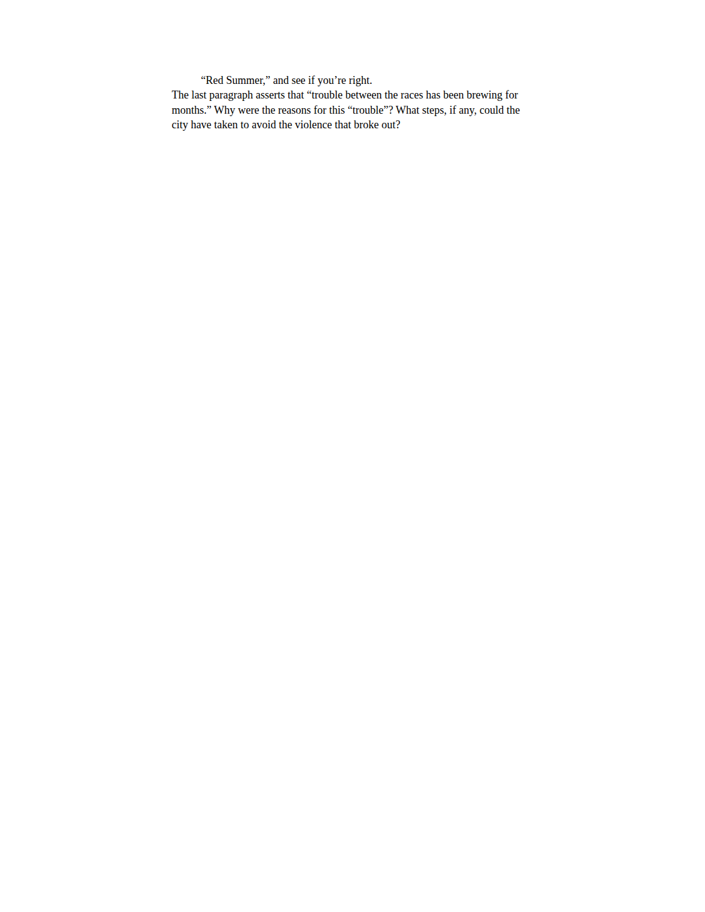“Red Summer,” and see if you’re right.
The last paragraph asserts that “trouble between the races has been brewing for months.” Why were the reasons for this “trouble”? What steps, if any, could the city have taken to avoid the violence that broke out?